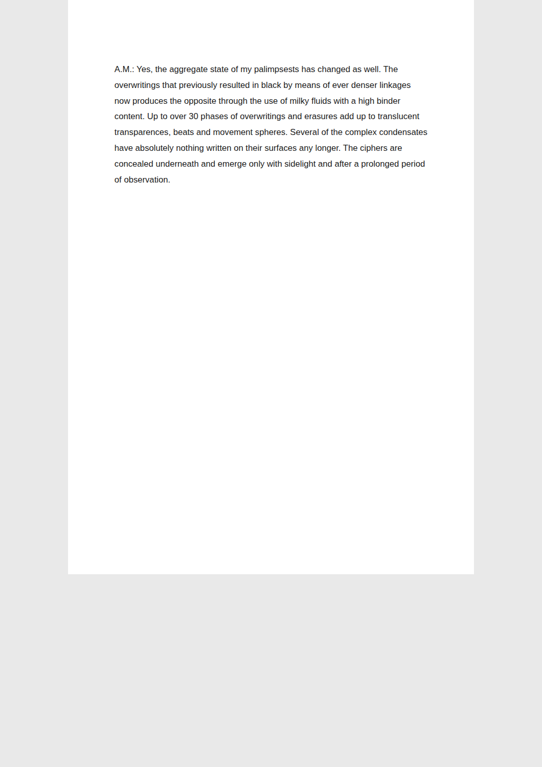A.M.: Yes, the aggregate state of my palimpsests has changed as well. The overwritings that previously resulted in black by means of ever denser linkages now produces the opposite through the use of milky fluids with a high binder content. Up to over 30 phases of overwritings and erasures add up to translucent transparences, beats and movement spheres. Several of the complex condensates have absolutely nothing written on their surfaces any longer. The ciphers are concealed underneath and emerge only with sidelight and after a prolonged period of observation.